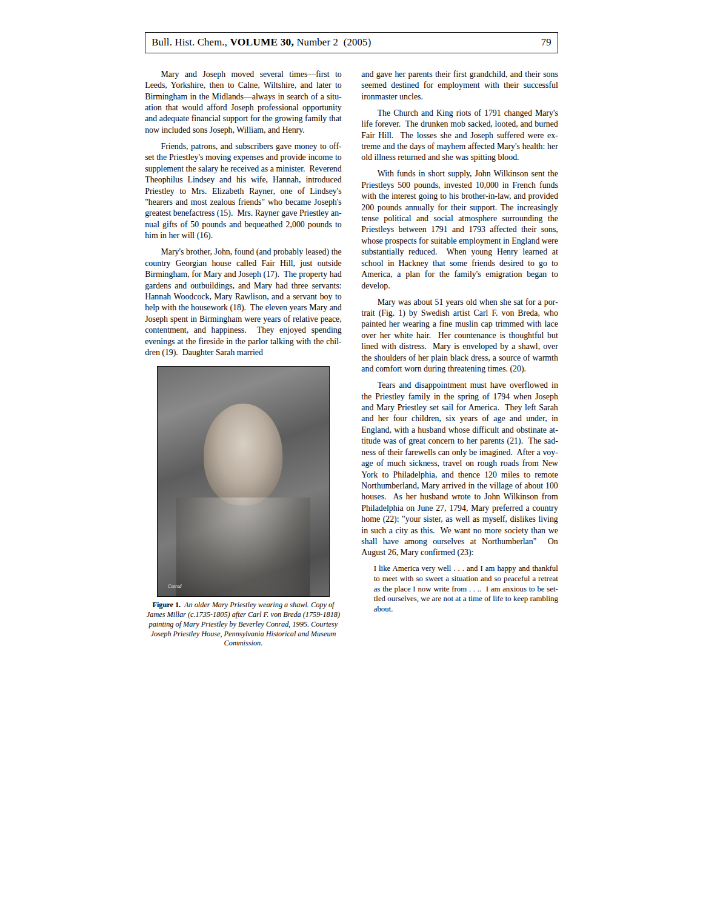Bull. Hist. Chem., VOLUME 30, Number 2 (2005)
79
Mary and Joseph moved several times—first to Leeds, Yorkshire, then to Calne, Wiltshire, and later to Birmingham in the Midlands—always in search of a situation that would afford Joseph professional opportunity and adequate financial support for the growing family that now included sons Joseph, William, and Henry.
Friends, patrons, and subscribers gave money to offset the Priestley's moving expenses and provide income to supplement the salary he received as a minister. Reverend Theophilus Lindsey and his wife, Hannah, introduced Priestley to Mrs. Elizabeth Rayner, one of Lindsey's "hearers and most zealous friends" who became Joseph's greatest benefactress (15). Mrs. Rayner gave Priestley annual gifts of 50 pounds and bequeathed 2,000 pounds to him in her will (16).
Mary's brother, John, found (and probably leased) the country Georgian house called Fair Hill, just outside Birmingham, for Mary and Joseph (17). The property had gardens and outbuildings, and Mary had three servants: Hannah Woodcock, Mary Rawlison, and a servant boy to help with the housework (18). The eleven years Mary and Joseph spent in Birmingham were years of relative peace, contentment, and happiness. They enjoyed spending evenings at the fireside in the parlor talking with the children (19). Daughter Sarah married
Conrad
Figure 1. An older Mary Priestley wearing a shawl. Copy of James Millar (c.1735-1805) after Carl F. von Breda (1759-1818) painting of Mary Priestley by Beverley Conrad, 1995. Courtesy Joseph Priestley House, Pennsylvania Historical and Museum Commission.
and gave her parents their first grandchild, and their sons seemed destined for employment with their successful ironmaster uncles.
The Church and King riots of 1791 changed Mary's life forever. The drunken mob sacked, looted, and burned Fair Hill. The losses she and Joseph suffered were extreme and the days of mayhem affected Mary's health: her old illness returned and she was spitting blood.
With funds in short supply, John Wilkinson sent the Priestleys 500 pounds, invested 10,000 in French funds with the interest going to his brother-in-law, and provided 200 pounds annually for their support. The increasingly tense political and social atmosphere surrounding the Priestleys between 1791 and 1793 affected their sons, whose prospects for suitable employment in England were substantially reduced. When young Henry learned at school in Hackney that some friends desired to go to America, a plan for the family's emigration began to develop.
Mary was about 51 years old when she sat for a portrait (Fig. 1) by Swedish artist Carl F. von Breda, who painted her wearing a fine muslin cap trimmed with lace over her white hair. Her countenance is thoughtful but lined with distress. Mary is enveloped by a shawl, over the shoulders of her plain black dress, a source of warmth and comfort worn during threatening times. (20).
Tears and disappointment must have overflowed in the Priestley family in the spring of 1794 when Joseph and Mary Priestley set sail for America. They left Sarah and her four children, six years of age and under, in England, with a husband whose difficult and obstinate attitude was of great concern to her parents (21). The sadness of their farewells can only be imagined. After a voyage of much sickness, travel on rough roads from New York to Philadelphia, and thence 120 miles to remote Northumberland, Mary arrived in the village of about 100 houses. As her husband wrote to John Wilkinson from Philadelphia on June 27, 1794, Mary preferred a country home (22): "your sister, as well as myself, dislikes living in such a city as this. We want no more society than we shall have among ourselves at Northumberlan" On August 26, Mary confirmed (23):
I like America very well . . . and I am happy and thankful to meet with so sweet a situation and so peaceful a retreat as the place I now write from . . .. I am anxious to be settled ourselves, we are not at a time of life to keep rambling about.